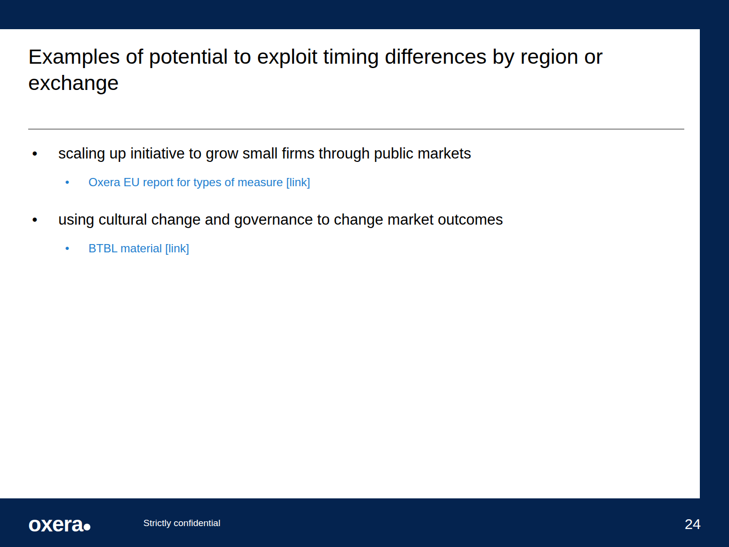Examples of potential to exploit timing differences by region or exchange
• scaling up initiative to grow small firms through public markets
•Oxera EU report for types of measure [link]
• using cultural change and governance to change market outcomes
•BTBL material [link]
oxera
Strictly confidential
24